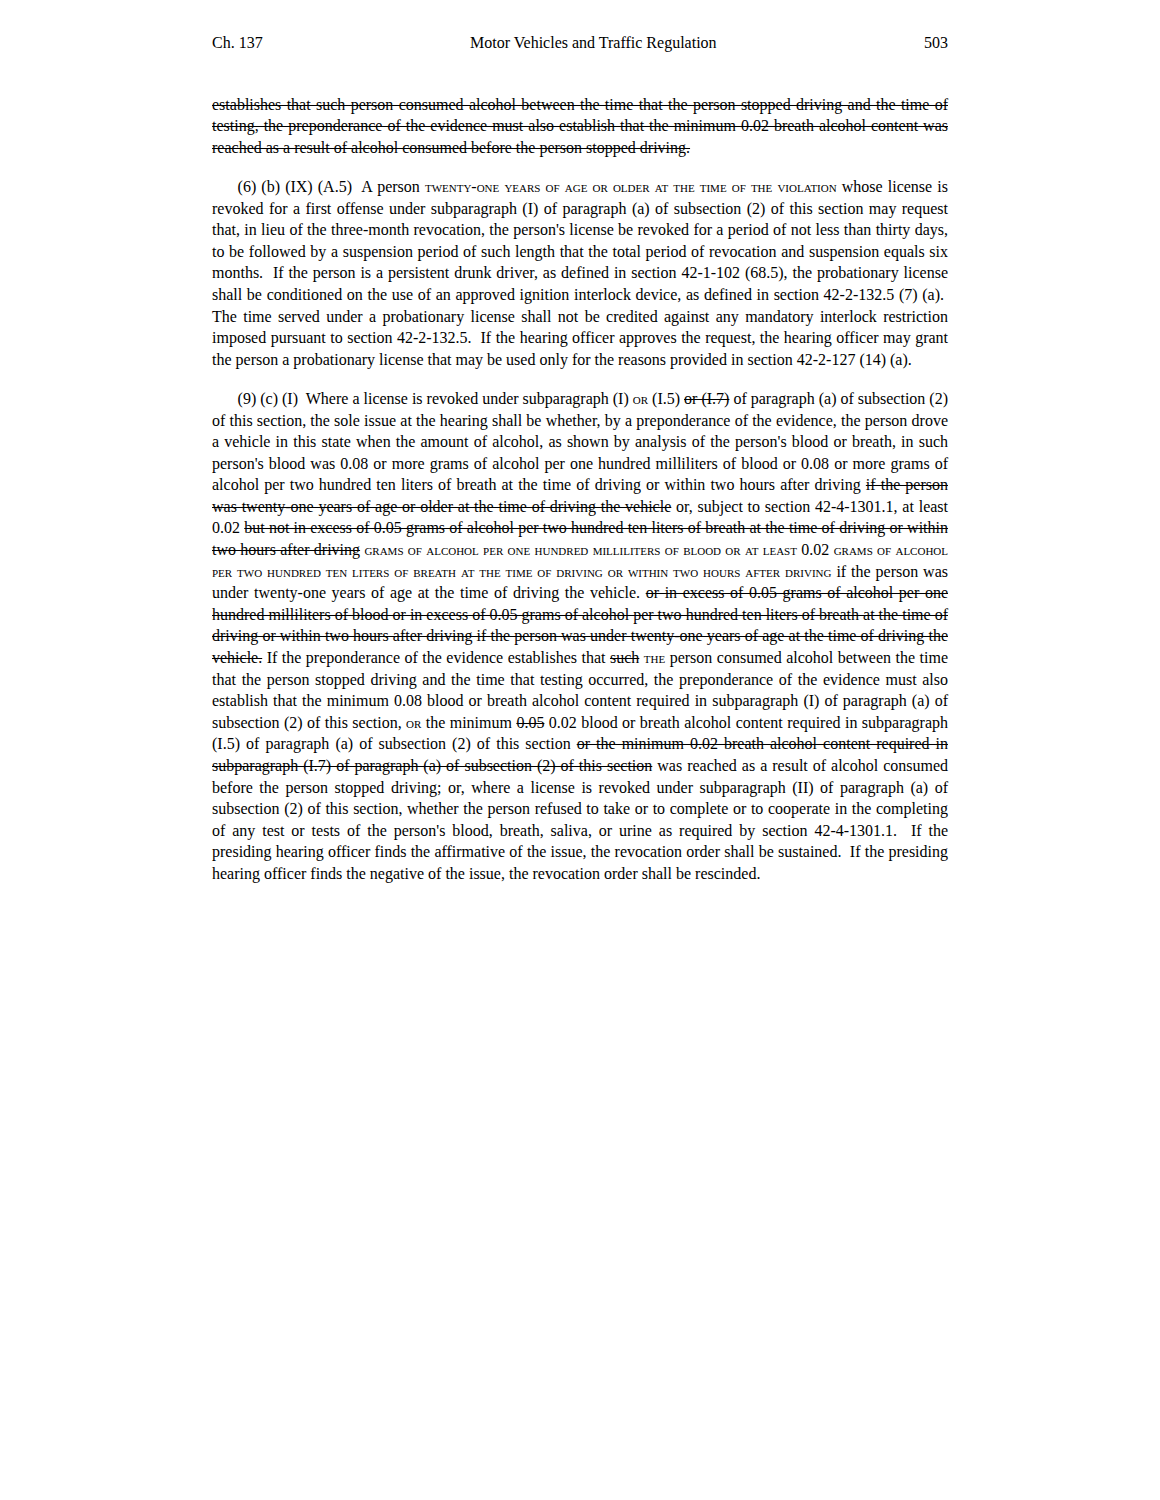Ch. 137 Motor Vehicles and Traffic Regulation 503
establishes that such person consumed alcohol between the time that the person stopped driving and the time of testing, the preponderance of the evidence must also establish that the minimum 0.02 breath alcohol content was reached as a result of alcohol consumed before the person stopped driving.
(6) (b) (IX) (A.5) A person twenty-one years of age or older at the time of the violation whose license is revoked for a first offense under subparagraph (I) of paragraph (a) of subsection (2) of this section may request that, in lieu of the three-month revocation, the person's license be revoked for a period of not less than thirty days, to be followed by a suspension period of such length that the total period of revocation and suspension equals six months. If the person is a persistent drunk driver, as defined in section 42-1-102 (68.5), the probationary license shall be conditioned on the use of an approved ignition interlock device, as defined in section 42-2-132.5 (7) (a). The time served under a probationary license shall not be credited against any mandatory interlock restriction imposed pursuant to section 42-2-132.5. If the hearing officer approves the request, the hearing officer may grant the person a probationary license that may be used only for the reasons provided in section 42-2-127 (14) (a).
(9) (c) (I) Where a license is revoked under subparagraph (I) or (I.5) or (I.7) of paragraph (a) of subsection (2) of this section, the sole issue at the hearing shall be whether, by a preponderance of the evidence, the person drove a vehicle in this state when the amount of alcohol, as shown by analysis of the person's blood or breath, in such person's blood was 0.08 or more grams of alcohol per one hundred milliliters of blood or 0.08 or more grams of alcohol per two hundred ten liters of breath at the time of driving or within two hours after driving if the person was twenty-one years of age or older at the time of driving the vehicle or, subject to section 42-4-1301.1, at least 0.02 but not in excess of 0.05 grams of alcohol per two hundred ten liters of breath at the time of driving or within two hours after driving grams of alcohol per one hundred milliliters of blood or at least 0.02 grams of alcohol per two hundred ten liters of breath at the time of driving or within two hours after driving if the person was under twenty-one years of age at the time of driving the vehicle. or in excess of 0.05 grams of alcohol per one hundred milliliters of blood or in excess of 0.05 grams of alcohol per two hundred ten liters of breath at the time of driving or within two hours after driving if the person was under twenty-one years of age at the time of driving the vehicle. If the preponderance of the evidence establishes that such the person consumed alcohol between the time that the person stopped driving and the time that testing occurred, the preponderance of the evidence must also establish that the minimum 0.08 blood or breath alcohol content required in subparagraph (I) of paragraph (a) of subsection (2) of this section, or the minimum 0.05 0.02 blood or breath alcohol content required in subparagraph (I.5) of paragraph (a) of subsection (2) of this section or the minimum 0.02 breath alcohol content required in subparagraph (I.7) of paragraph (a) of subsection (2) of this section was reached as a result of alcohol consumed before the person stopped driving; or, where a license is revoked under subparagraph (II) of paragraph (a) of subsection (2) of this section, whether the person refused to take or to complete or to cooperate in the completing of any test or tests of the person's blood, breath, saliva, or urine as required by section 42-4-1301.1. If the presiding hearing officer finds the affirmative of the issue, the revocation order shall be sustained. If the presiding hearing officer finds the negative of the issue, the revocation order shall be rescinded.